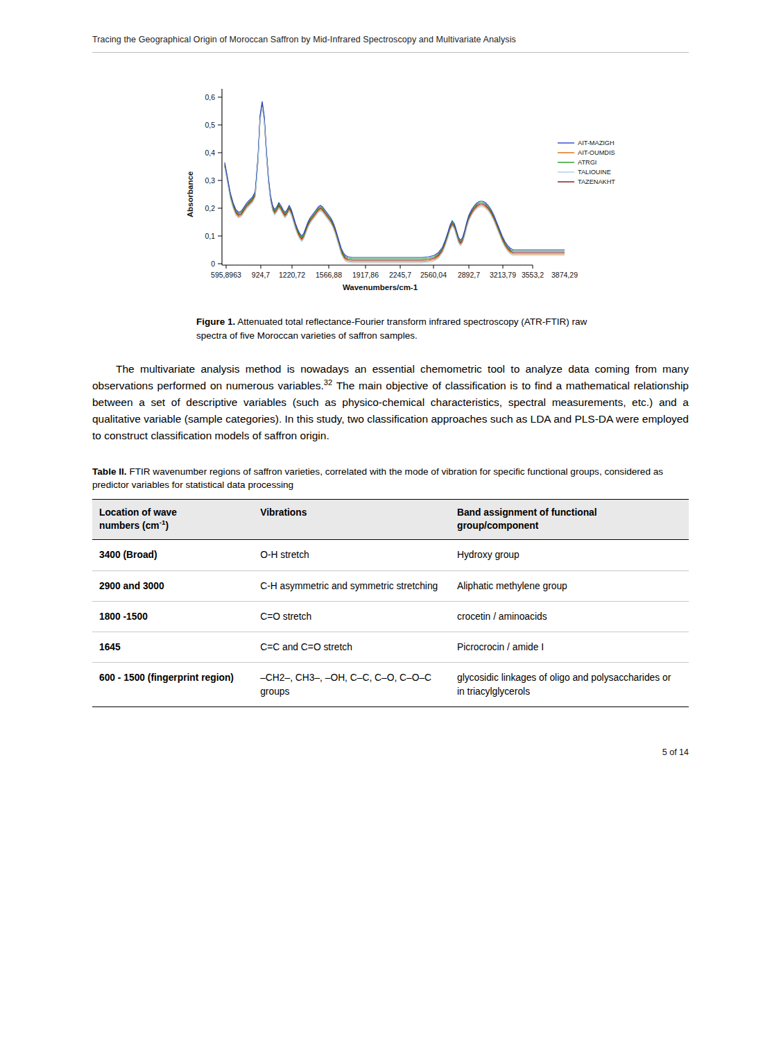Tracing the Geographical Origin of Moroccan Saffron by Mid-Infrared Spectroscopy and Multivariate Analysis
0,6 0,5 0,4 0,3 0,2 0,1 0 Absorbance 595,8963 924,7 1220,72 1566,88 1917,86 2245,7 2560,04 2892,7 3213,79 3553,2 3874,29 Wavenumbers/cm-1 AIT-MAZIGH AIT-OUMDIS ATRGI TALIOUINE TAZENAKHT
Figure 1. Attenuated total reflectance-Fourier transform infrared spectroscopy (ATR-FTIR) raw spectra of five Moroccan varieties of saffron samples.
The multivariate analysis method is nowadays an essential chemometric tool to analyze data coming from many observations performed on numerous variables.32 The main objective of classification is to find a mathematical relationship between a set of descriptive variables (such as physico-chemical characteristics, spectral measurements, etc.) and a qualitative variable (sample categories). In this study, two classification approaches such as LDA and PLS-DA were employed to construct classification models of saffron origin.
Table II. FTIR wavenumber regions of saffron varieties, correlated with the mode of vibration for specific functional groups, considered as predictor variables for statistical data processing
| Location of wave numbers (cm -1 ) | Vibrations | Band assignment of functional group/component |
| --- | --- | --- |
| 3400 (Broad) | O-H stretch | Hydroxy group |
| 2900 and 3000 | C-H asymmetric and symmetric stretching | Aliphatic methylene group |
| 1800 -1500 | C=O stretch | crocetin / aminoacids |
| 1645 | C=C and C=O stretch | Picrocrocin / amide I |
| 600 - 1500 (fingerprint region) | –CH2–, CH3–, –OH, C–C, C–O, C–O–C groups | glycosidic linkages of oligo and polysaccharides or in triacylglycerols |
5 of 14